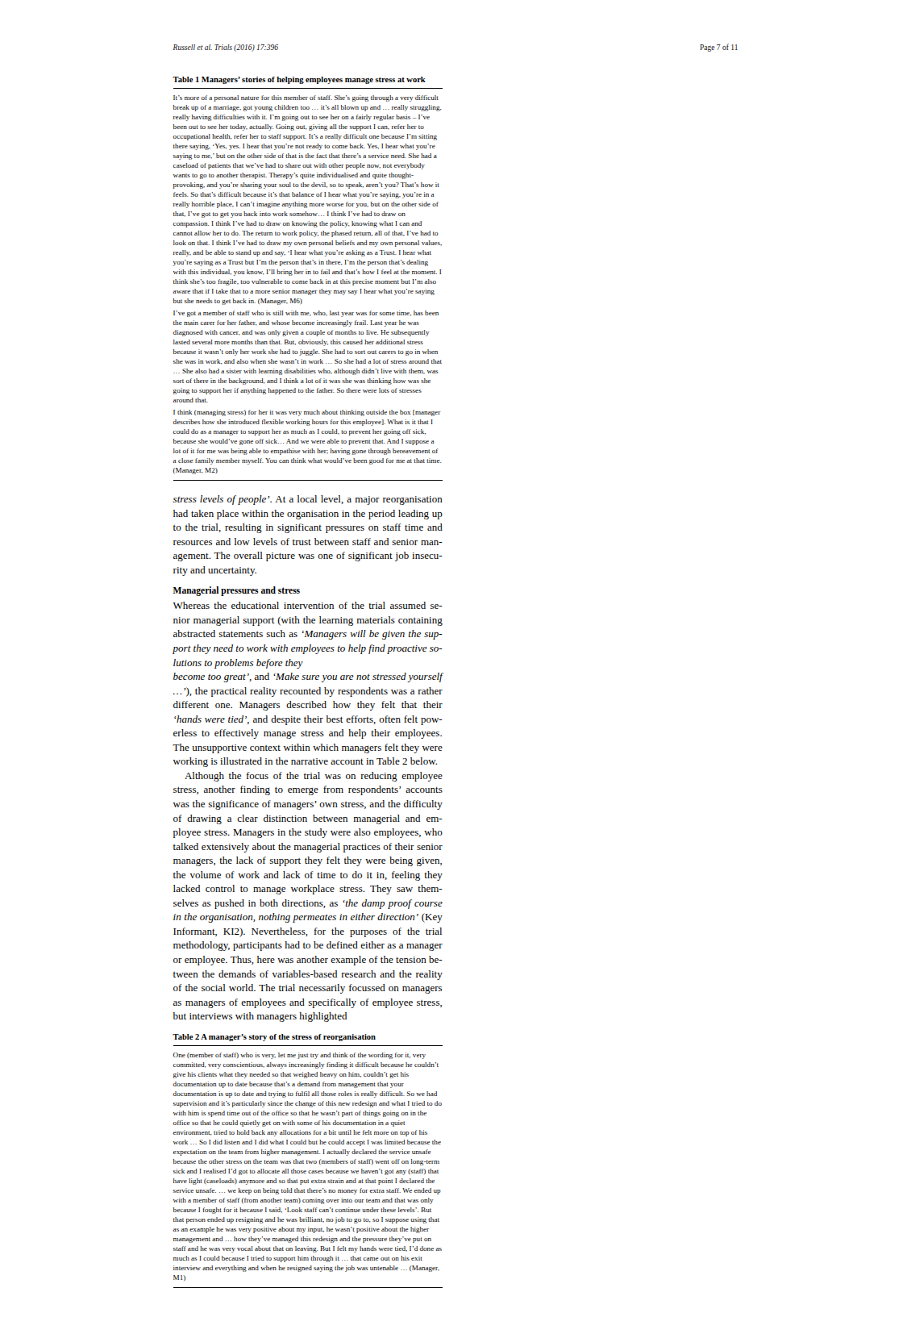Russell et al. Trials (2016) 17:396
Page 7 of 11
Table 1 Managers’ stories of helping employees manage stress at work
It’s more of a personal nature for this member of staff. She’s going through a very difficult break up of a marriage, got young children too … it’s all blown up and … really struggling, really having difficulties with it. I’m going out to see her on a fairly regular basis – I’ve been out to see her today, actually. Going out, giving all the support I can, refer her to occupational health, refer her to staff support. It’s a really difficult one because I’m sitting there saying, ‘Yes, yes. I hear that you’re not ready to come back. Yes, I hear what you’re saying to me,’ but on the other side of that is the fact that there’s a service need. She had a caseload of patients that we’ve had to share out with other people now, not everybody wants to go to another therapist. Therapy’s quite individualised and quite thought-provoking, and you’re sharing your soul to the devil, so to speak, aren’t you? That’s how it feels. So that’s difficult because it’s that balance of I hear what you’re saying, you’re in a really horrible place, I can’t imagine anything more worse for you, but on the other side of that, I’ve got to get you back into work somehow… I think I’ve had to draw on compassion. I think I’ve had to draw on knowing the policy, knowing what I can and cannot allow her to do. The return to work policy, the phased return, all of that, I’ve had to look on that. I think I’ve had to draw my own personal beliefs and my own personal values, really, and be able to stand up and say, ‘I hear what you’re asking as a Trust. I hear what you’re saying as a Trust but I’m the person that’s in there, I’m the person that’s dealing with this individual, you know, I’ll bring her in to fail and that’s how I feel at the moment. I think she’s too fragile, too vulnerable to come back in at this precise moment but I’m also aware that if I take that to a more senior manager they may say I hear what you’re saying but she needs to get back in. (Manager, M6)
I’ve got a member of staff who is still with me, who, last year was for some time, has been the main carer for her father, and whose become increasingly frail. Last year he was diagnosed with cancer, and was only given a couple of months to live. He subsequently lasted several more months than that. But, obviously, this caused her additional stress because it wasn’t only her work she had to juggle. She had to sort out carers to go in when she was in work, and also when she wasn’t in work … So she had a lot of stress around that … She also had a sister with learning disabilities who, although didn’t live with them, was sort of there in the background, and I think a lot of it was she was thinking how was she going to support her if anything happened to the father. So there were lots of stresses around that.
I think (managing stress) for her it was very much about thinking outside the box [manager describes how she introduced flexible working hours for this employee]. What is it that I could do as a manager to support her as much as I could, to prevent her going off sick, because she would’ve gone off sick… And we were able to prevent that. And I suppose a lot of it for me was being able to empathise with her; having gone through bereavement of a close family member myself. You can think what would’ve been good for me at that time. (Manager, M2)
stress levels of people’. At a local level, a major reorganisation had taken place within the organisation in the period leading up to the trial, resulting in significant pressures on staff time and resources and low levels of trust between staff and senior management. The overall picture was one of significant job insecurity and uncertainty.
Managerial pressures and stress
Whereas the educational intervention of the trial assumed senior managerial support (with the learning materials containing abstracted statements such as ‘Managers will be given the support they need to work with employees to help find proactive solutions to problems before they
become too great’, and ‘Make sure you are not stressed yourself …’), the practical reality recounted by respondents was a rather different one. Managers described how they felt that their ‘hands were tied’, and despite their best efforts, often felt powerless to effectively manage stress and help their employees. The unsupportive context within which managers felt they were working is illustrated in the narrative account in Table 2 below.
Although the focus of the trial was on reducing employee stress, another finding to emerge from respondents’ accounts was the significance of managers’ own stress, and the difficulty of drawing a clear distinction between managerial and employee stress. Managers in the study were also employees, who talked extensively about the managerial practices of their senior managers, the lack of support they felt they were being given, the volume of work and lack of time to do it in, feeling they lacked control to manage workplace stress. They saw themselves as pushed in both directions, as ‘the damp proof course in the organisation, nothing permeates in either direction’ (Key Informant, KI2). Nevertheless, for the purposes of the trial methodology, participants had to be defined either as a manager or employee. Thus, here was another example of the tension between the demands of variables-based research and the reality of the social world. The trial necessarily focussed on managers as managers of employees and specifically of employee stress, but interviews with managers highlighted
Table 2 A manager’s story of the stress of reorganisation
One (member of staff) who is very, let me just try and think of the wording for it, very committed, very conscientious, always increasingly finding it difficult because he couldn’t give his clients what they needed so that weighed heavy on him, couldn’t get his documentation up to date because that’s a demand from management that your documentation is up to date and trying to fulfil all those roles is really difficult. So we had supervision and it’s particularly since the change of this new redesign and what I tried to do with him is spend time out of the office so that he wasn’t part of things going on in the office so that he could quietly get on with some of his documentation in a quiet environment, tried to hold back any allocations for a bit until he felt more on top of his work … So I did listen and I did what I could but he could accept I was limited because the expectation on the team from higher management. I actually declared the service unsafe because the other stress on the team was that two (members of staff) went off on long-term sick and I realised I’d got to allocate all those cases because we haven’t got any (staff) that have light (caseloads) anymore and so that put extra strain and at that point I declared the service unsafe. … we keep on being told that there’s no money for extra staff. We ended up with a member of staff (from another team) coming over into our team and that was only because I fought for it because I said, ‘Look staff can’t continue under these levels’. But that person ended up resigning and he was brilliant, no job to go to, so I suppose using that as an example he was very positive about my input, he wasn’t positive about the higher management and … how they’ve managed this redesign and the pressure they’ve put on staff and he was very vocal about that on leaving. But I felt my hands were tied, I’d done as much as I could because I tried to support him through it … that came out on his exit interview and everything and when he resigned saying the job was untenable … (Manager, M1)